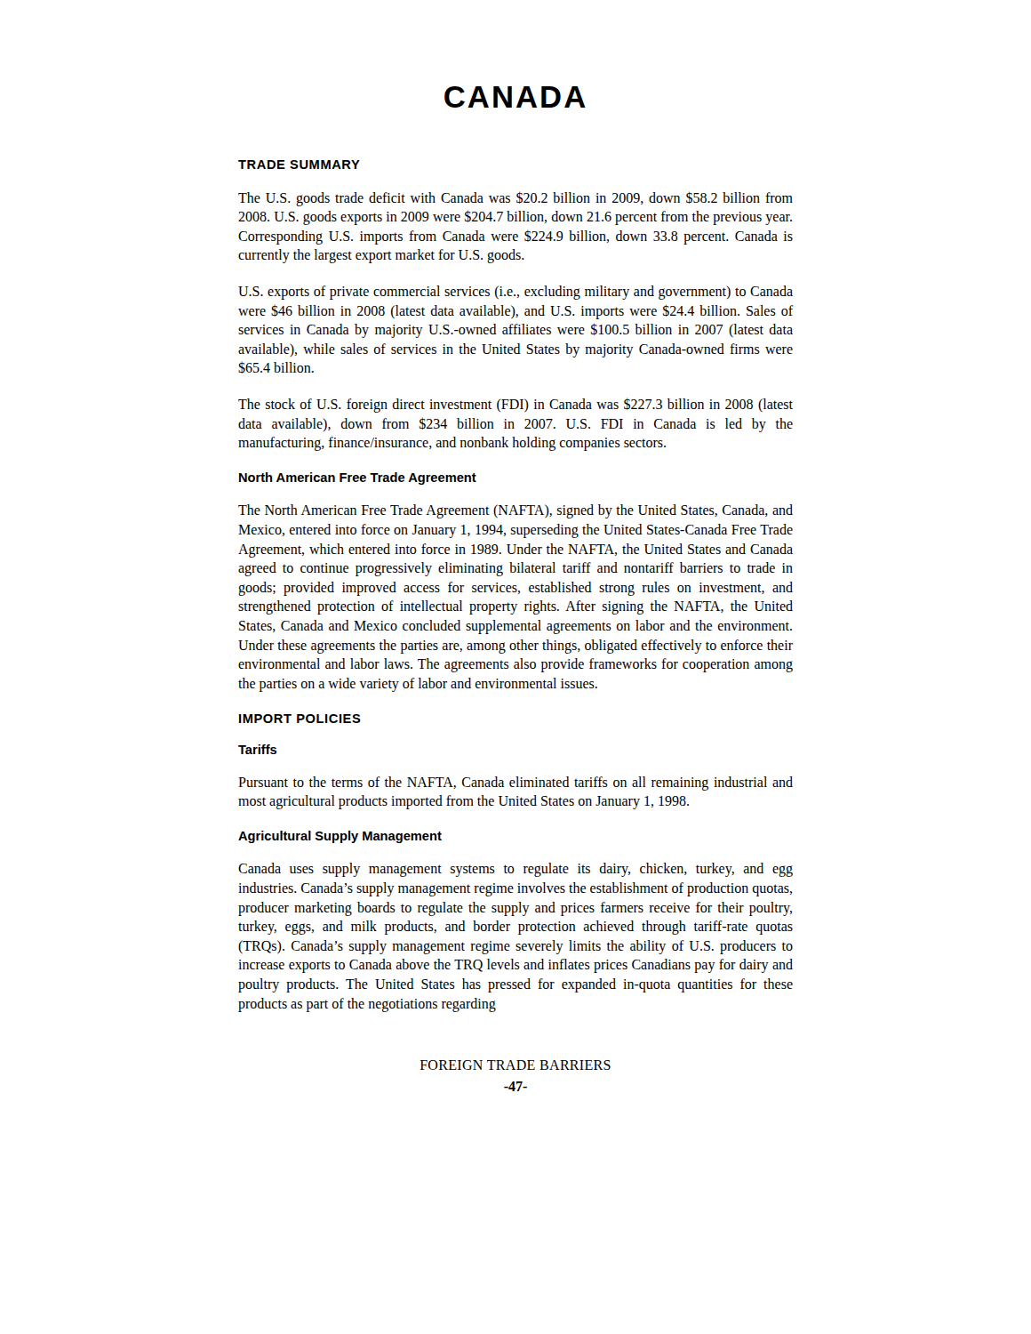CANADA
TRADE SUMMARY
The U.S. goods trade deficit with Canada was $20.2 billion in 2009, down $58.2 billion from 2008. U.S. goods exports in 2009 were $204.7 billion, down 21.6 percent from the previous year. Corresponding U.S. imports from Canada were $224.9 billion, down 33.8 percent. Canada is currently the largest export market for U.S. goods.
U.S. exports of private commercial services (i.e., excluding military and government) to Canada were $46 billion in 2008 (latest data available), and U.S. imports were $24.4 billion. Sales of services in Canada by majority U.S.-owned affiliates were $100.5 billion in 2007 (latest data available), while sales of services in the United States by majority Canada-owned firms were $65.4 billion.
The stock of U.S. foreign direct investment (FDI) in Canada was $227.3 billion in 2008 (latest data available), down from $234 billion in 2007. U.S. FDI in Canada is led by the manufacturing, finance/insurance, and nonbank holding companies sectors.
North American Free Trade Agreement
The North American Free Trade Agreement (NAFTA), signed by the United States, Canada, and Mexico, entered into force on January 1, 1994, superseding the United States-Canada Free Trade Agreement, which entered into force in 1989. Under the NAFTA, the United States and Canada agreed to continue progressively eliminating bilateral tariff and nontariff barriers to trade in goods; provided improved access for services, established strong rules on investment, and strengthened protection of intellectual property rights. After signing the NAFTA, the United States, Canada and Mexico concluded supplemental agreements on labor and the environment. Under these agreements the parties are, among other things, obligated effectively to enforce their environmental and labor laws. The agreements also provide frameworks for cooperation among the parties on a wide variety of labor and environmental issues.
IMPORT POLICIES
Tariffs
Pursuant to the terms of the NAFTA, Canada eliminated tariffs on all remaining industrial and most agricultural products imported from the United States on January 1, 1998.
Agricultural Supply Management
Canada uses supply management systems to regulate its dairy, chicken, turkey, and egg industries. Canada’s supply management regime involves the establishment of production quotas, producer marketing boards to regulate the supply and prices farmers receive for their poultry, turkey, eggs, and milk products, and border protection achieved through tariff-rate quotas (TRQs). Canada’s supply management regime severely limits the ability of U.S. producers to increase exports to Canada above the TRQ levels and inflates prices Canadians pay for dairy and poultry products. The United States has pressed for expanded in-quota quantities for these products as part of the negotiations regarding
FOREIGN TRADE BARRIERS
-47-